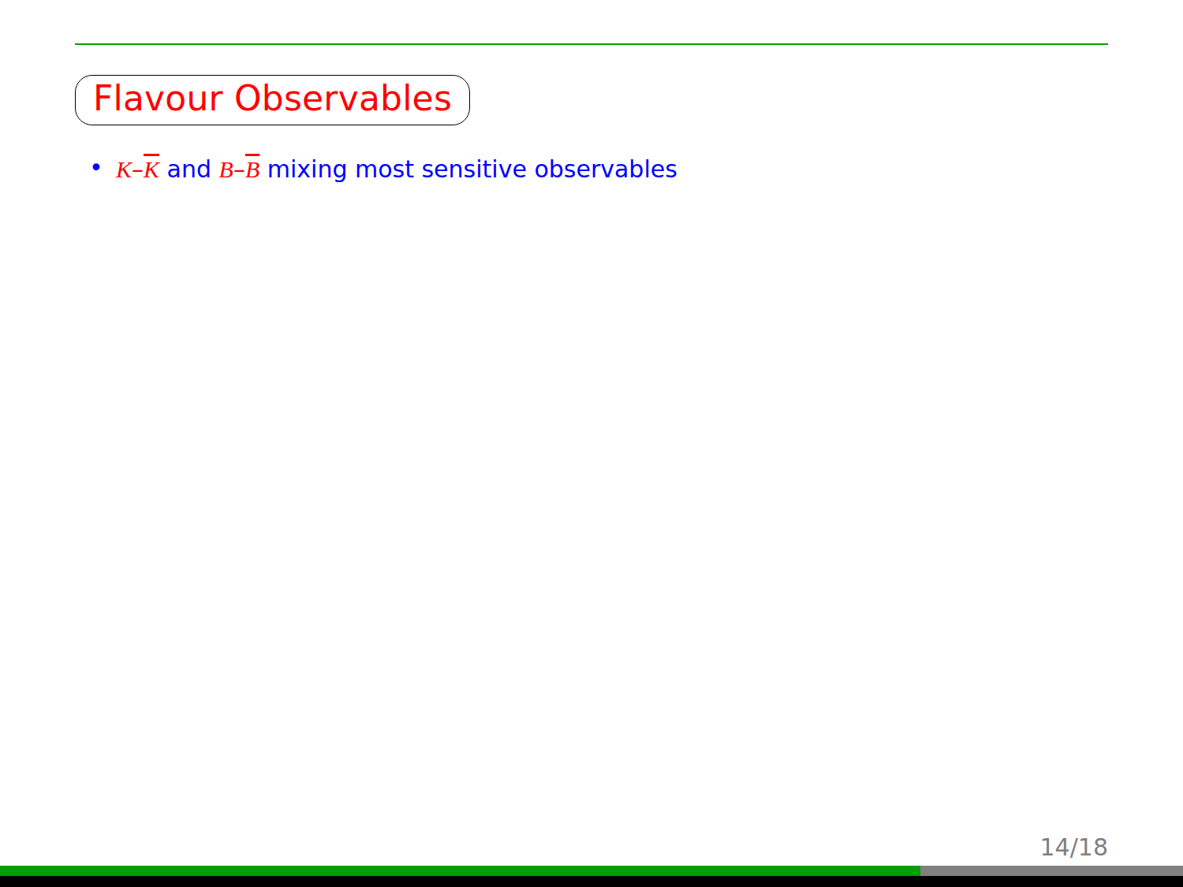Flavour Observables
K–K and B–B mixing most sensitive observables
14/18